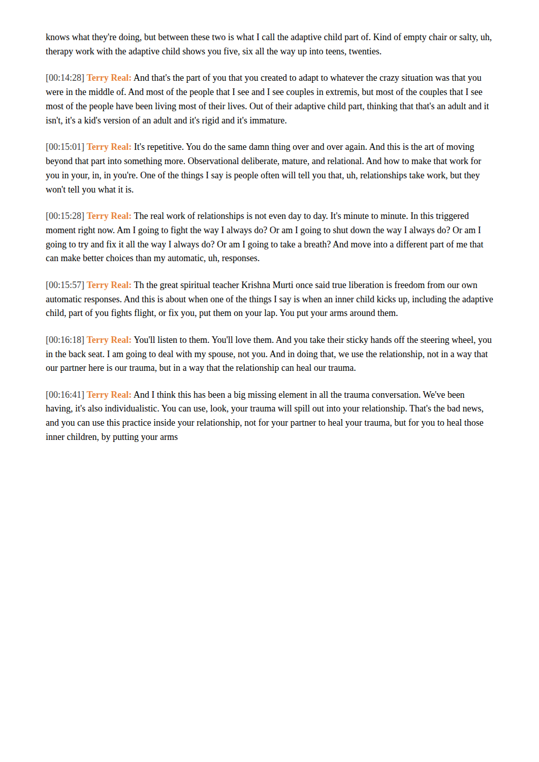knows what they're doing, but between these two is what I call the adaptive child part of. Kind of empty chair or salty, uh, therapy work with the adaptive child shows you five, six all the way up into teens, twenties.
[00:14:28] Terry Real: And that's the part of you that you created to adapt to whatever the crazy situation was that you were in the middle of. And most of the people that I see and I see couples in extremis, but most of the couples that I see most of the people have been living most of their lives. Out of their adaptive child part, thinking that that's an adult and it isn't, it's a kid's version of an adult and it's rigid and it's immature.
[00:15:01] Terry Real: It's repetitive. You do the same damn thing over and over again. And this is the art of moving beyond that part into something more. Observational deliberate, mature, and relational. And how to make that work for you in your, in, in you're. One of the things I say is people often will tell you that, uh, relationships take work, but they won't tell you what it is.
[00:15:28] Terry Real: The real work of relationships is not even day to day. It's minute to minute. In this triggered moment right now. Am I going to fight the way I always do? Or am I going to shut down the way I always do? Or am I going to try and fix it all the way I always do? Or am I going to take a breath? And move into a different part of me that can make better choices than my automatic, uh, responses.
[00:15:57] Terry Real: Th the great spiritual teacher Krishna Murti once said true liberation is freedom from our own automatic responses. And this is about when one of the things I say is when an inner child kicks up, including the adaptive child, part of you fights flight, or fix you, put them on your lap. You put your arms around them.
[00:16:18] Terry Real: You'll listen to them. You'll love them. And you take their sticky hands off the steering wheel, you in the back seat. I am going to deal with my spouse, not you. And in doing that, we use the relationship, not in a way that our partner here is our trauma, but in a way that the relationship can heal our trauma.
[00:16:41] Terry Real: And I think this has been a big missing element in all the trauma conversation. We've been having, it's also individualistic. You can use, look, your trauma will spill out into your relationship. That's the bad news, and you can use this practice inside your relationship, not for your partner to heal your trauma, but for you to heal those inner children, by putting your arms